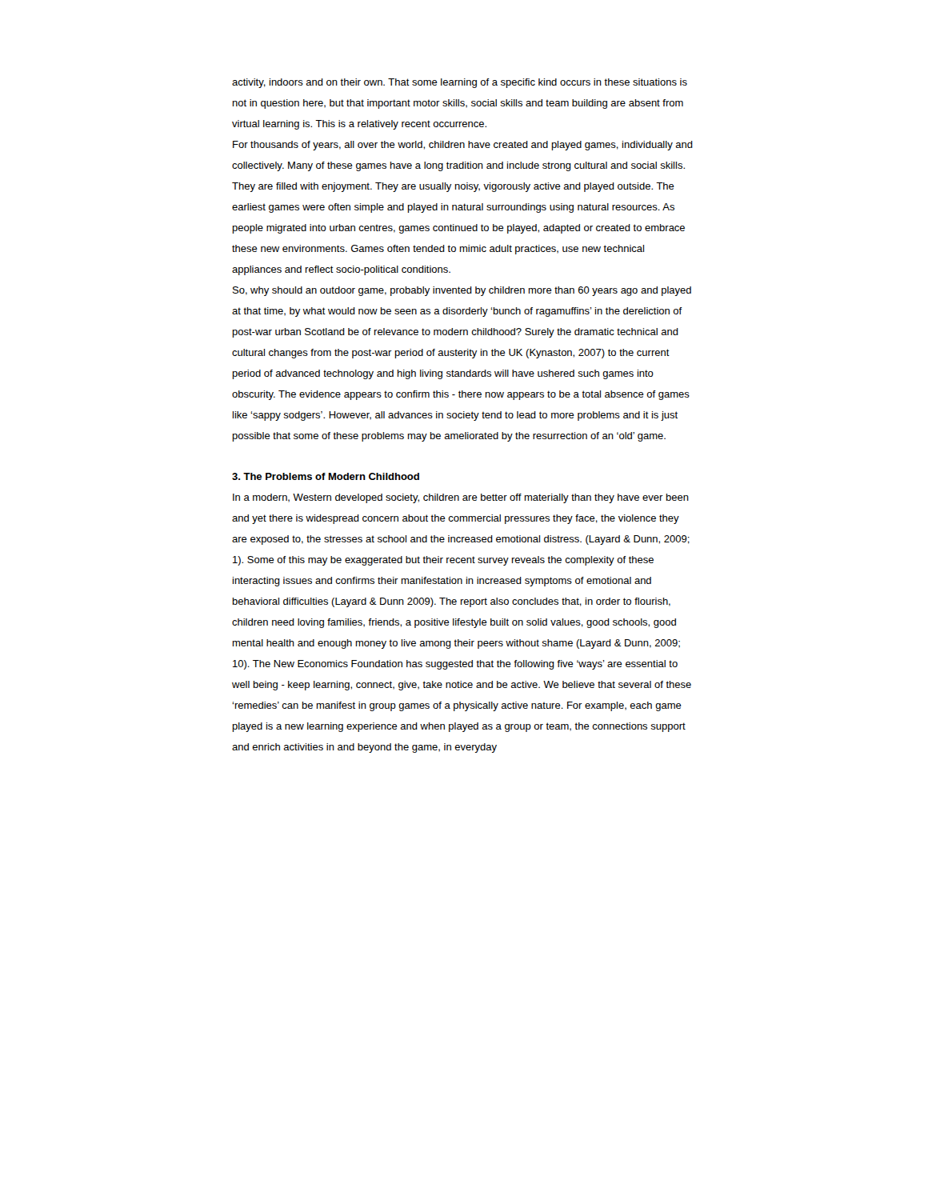activity, indoors and on their own. That some learning of a specific kind occurs in these situations is not in question here, but that important motor skills, social skills and team building are absent from virtual learning is. This is a relatively recent occurrence.
For thousands of years, all over the world, children have created and played games, individually and collectively. Many of these games have a long tradition and include strong cultural and social skills. They are filled with enjoyment. They are usually noisy, vigorously active and played outside. The earliest games were often simple and played in natural surroundings using natural resources. As people migrated into urban centres, games continued to be played, adapted or created to embrace these new environments. Games often tended to mimic adult practices, use new technical appliances and reflect socio-political conditions.
So, why should an outdoor game, probably invented by children more than 60 years ago and played at that time, by what would now be seen as a disorderly ‘bunch of ragamuffins’ in the dereliction of post-war urban Scotland be of relevance to modern childhood? Surely the dramatic technical and cultural changes from the post-war period of austerity in the UK (Kynaston, 2007) to the current period of advanced technology and high living standards will have ushered such games into obscurity. The evidence appears to confirm this - there now appears to be a total absence of games like ‘sappy sodgers’. However, all advances in society tend to lead to more problems and it is just possible that some of these problems may be ameliorated by the resurrection of an ‘old’ game.
3. The Problems of Modern Childhood
In a modern, Western developed society, children are better off materially than they have ever been and yet there is widespread concern about the commercial pressures they face, the violence they are exposed to, the stresses at school and the increased emotional distress. (Layard & Dunn, 2009; 1). Some of this may be exaggerated but their recent survey reveals the complexity of these interacting issues and confirms their manifestation in increased symptoms of emotional and behavioral difficulties (Layard & Dunn 2009). The report also concludes that, in order to flourish, children need loving families, friends, a positive lifestyle built on solid values, good schools, good mental health and enough money to live among their peers without shame (Layard & Dunn, 2009; 10). The New Economics Foundation has suggested that the following five ‘ways’ are essential to well being - keep learning, connect, give, take notice and be active. We believe that several of these ‘remedies’ can be manifest in group games of a physically active nature. For example, each game played is a new learning experience and when played as a group or team, the connections support and enrich activities in and beyond the game, in everyday